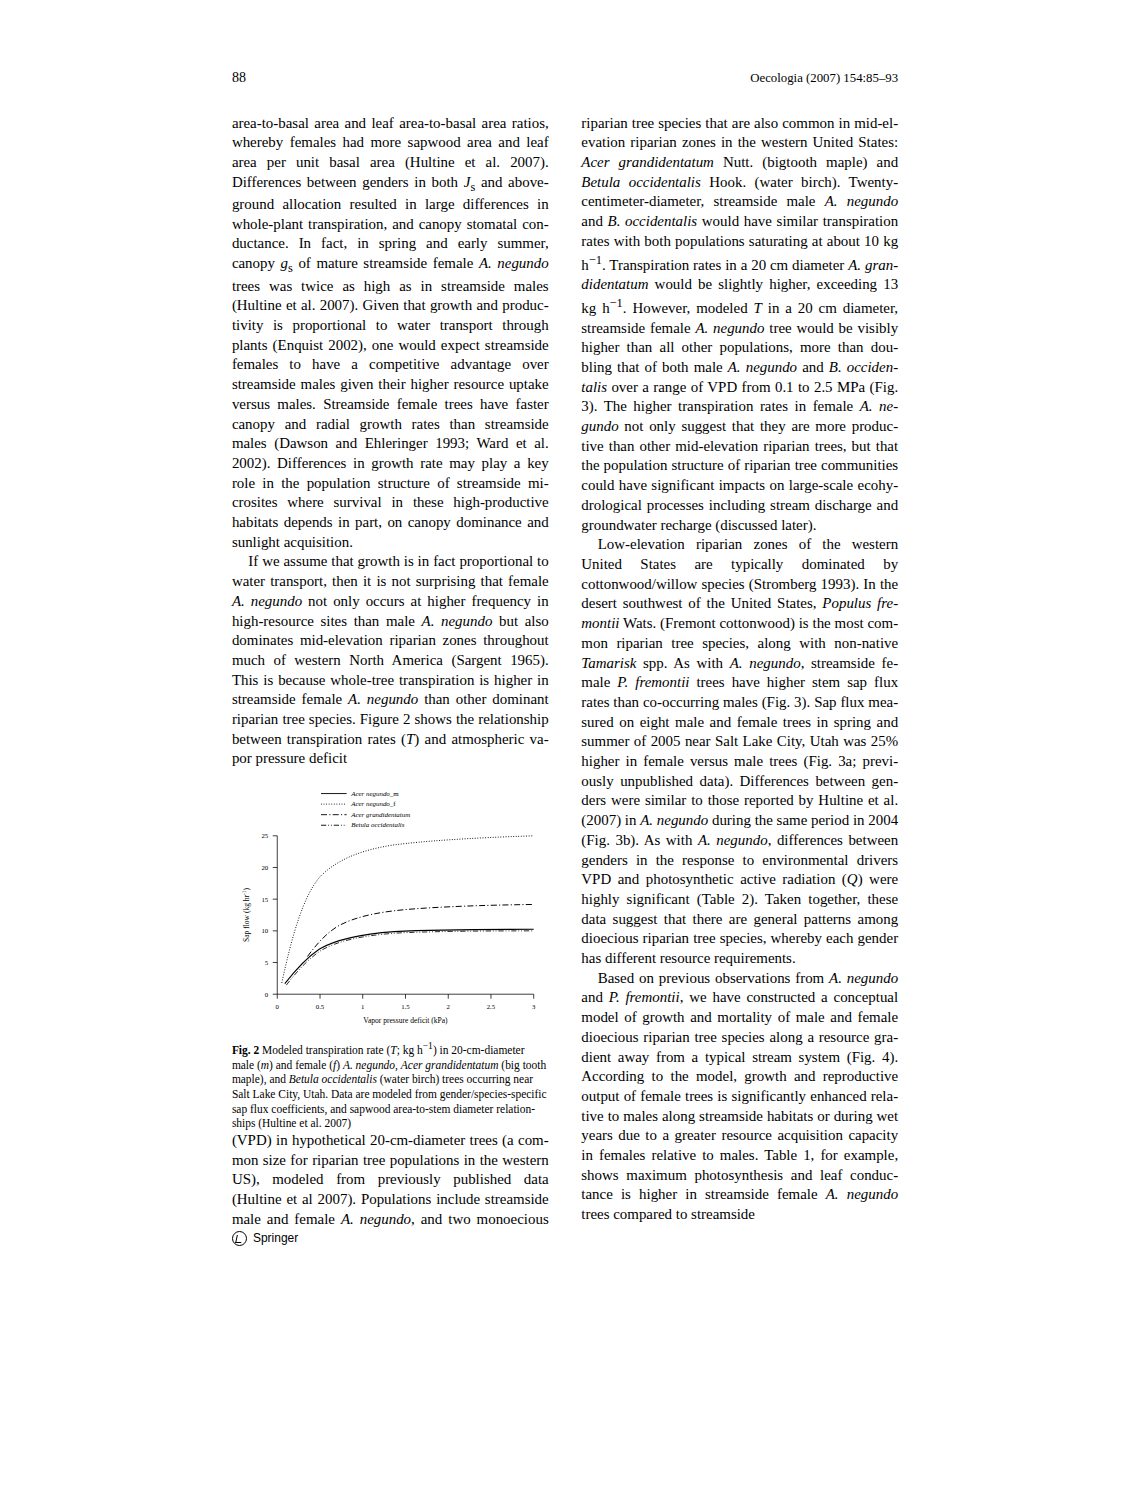88
Oecologia (2007) 154:85–93
area-to-basal area and leaf area-to-basal area ratios, whereby females had more sapwood area and leaf area per unit basal area (Hultine et al. 2007). Differences between genders in both Js and above-ground allocation resulted in large differences in whole-plant transpiration, and canopy stomatal conductance. In fact, in spring and early summer, canopy gs of mature streamside female A. negundo trees was twice as high as in streamside males (Hultine et al. 2007). Given that growth and productivity is proportional to water transport through plants (Enquist 2002), one would expect streamside females to have a competitive advantage over streamside males given their higher resource uptake versus males. Streamside female trees have faster canopy and radial growth rates than streamside males (Dawson and Ehleringer 1993; Ward et al. 2002). Differences in growth rate may play a key role in the population structure of streamside microsites where survival in these high-productive habitats depends in part, on canopy dominance and sunlight acquisition.
If we assume that growth is in fact proportional to water transport, then it is not surprising that female A. negundo not only occurs at higher frequency in high-resource sites than male A. negundo but also dominates mid-elevation riparian zones throughout much of western North America (Sargent 1965). This is because whole-tree transpiration is higher in streamside female A. negundo than other dominant riparian tree species. Figure 2 shows the relationship between transpiration rates (T) and atmospheric vapor pressure deficit
Acer negundo_m Acer negundo_f Acer grandidentatum Betula occidentalis 0 5 10 15 20 25 0 0.5 1 1.5 2 2.5 3 Vapor pressure deficit (kPa) Sap flow (kg hr-1)
Fig. 2 Modeled transpiration rate (T; kg h−1) in 20-cm-diameter male (m) and female (f) A. negundo, Acer grandidentatum (big tooth maple), and Betula occidentalis (water birch) trees occurring near Salt Lake City, Utah. Data are modeled from gender/species-specific sap flux coefficients, and sapwood area-to-stem diameter relationships (Hultine et al. 2007)
(VPD) in hypothetical 20-cm-diameter trees (a common size for riparian tree populations in the western US), modeled from previously published data (Hultine et al 2007). Populations include streamside male and female A. negundo, and two monoecious riparian tree species that are also common in mid-elevation riparian zones in the western United States: Acer grandidentatum Nutt. (bigtooth maple) and Betula occidentalis Hook. (water birch). Twenty-centimeter-diameter, streamside male A. negundo and B. occidentalis would have similar transpiration rates with both populations saturating at about 10 kg h−1. Transpiration rates in a 20 cm diameter A. grandidentatum would be slightly higher, exceeding 13 kg h−1. However, modeled T in a 20 cm diameter, streamside female A. negundo tree would be visibly higher than all other populations, more than doubling that of both male A. negundo and B. occidentalis over a range of VPD from 0.1 to 2.5 MPa (Fig. 3). The higher transpiration rates in female A. negundo not only suggest that they are more productive than other mid-elevation riparian trees, but that the population structure of riparian tree communities could have significant impacts on large-scale ecohydrological processes including stream discharge and groundwater recharge (discussed later).
Low-elevation riparian zones of the western United States are typically dominated by cottonwood/willow species (Stromberg 1993). In the desert southwest of the United States, Populus fremontii Wats. (Fremont cottonwood) is the most common riparian tree species, along with non-native Tamarisk spp. As with A. negundo, streamside female P. fremontii trees have higher stem sap flux rates than co-occurring males (Fig. 3). Sap flux measured on eight male and female trees in spring and summer of 2005 near Salt Lake City, Utah was 25% higher in female versus male trees (Fig. 3a; previously unpublished data). Differences between genders were similar to those reported by Hultine et al. (2007) in A. negundo during the same period in 2004 (Fig. 3b). As with A. negundo, differences between genders in the response to environmental drivers VPD and photosynthetic active radiation (Q) were highly significant (Table 2). Taken together, these data suggest that there are general patterns among dioecious riparian tree species, whereby each gender has different resource requirements.
Based on previous observations from A. negundo and P. fremontii, we have constructed a conceptual model of growth and mortality of male and female dioecious riparian tree species along a resource gradient away from a typical stream system (Fig. 4). According to the model, growth and reproductive output of female trees is significantly enhanced relative to males along streamside habitats or during wet years due to a greater resource acquisition capacity in females relative to males. Table 1, for example, shows maximum photosynthesis and leaf conductance is higher in streamside female A. negundo trees compared to streamside
Springer